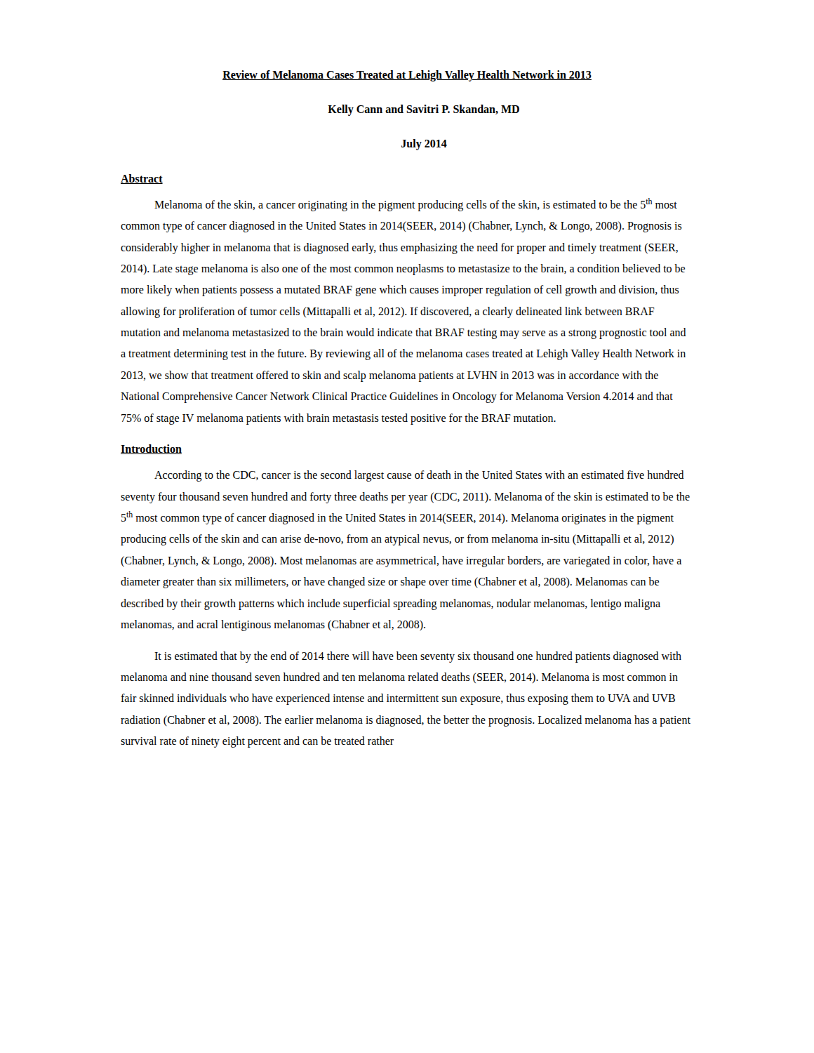Review of Melanoma Cases Treated at Lehigh Valley Health Network in 2013
Kelly Cann and Savitri P. Skandan, MD
July 2014
Abstract
Melanoma of the skin, a cancer originating in the pigment producing cells of the skin, is estimated to be the 5th most common type of cancer diagnosed in the United States in 2014(SEER, 2014) (Chabner, Lynch, & Longo, 2008). Prognosis is considerably higher in melanoma that is diagnosed early, thus emphasizing the need for proper and timely treatment (SEER, 2014). Late stage melanoma is also one of the most common neoplasms to metastasize to the brain, a condition believed to be more likely when patients possess a mutated BRAF gene which causes improper regulation of cell growth and division, thus allowing for proliferation of tumor cells (Mittapalli et al, 2012). If discovered, a clearly delineated link between BRAF mutation and melanoma metastasized to the brain would indicate that BRAF testing may serve as a strong prognostic tool and a treatment determining test in the future. By reviewing all of the melanoma cases treated at Lehigh Valley Health Network in 2013, we show that treatment offered to skin and scalp melanoma patients at LVHN in 2013 was in accordance with the National Comprehensive Cancer Network Clinical Practice Guidelines in Oncology for Melanoma Version 4.2014 and that 75% of stage IV melanoma patients with brain metastasis tested positive for the BRAF mutation.
Introduction
According to the CDC, cancer is the second largest cause of death in the United States with an estimated five hundred seventy four thousand seven hundred and forty three deaths per year (CDC, 2011). Melanoma of the skin is estimated to be the 5th most common type of cancer diagnosed in the United States in 2014(SEER, 2014). Melanoma originates in the pigment producing cells of the skin and can arise de-novo, from an atypical nevus, or from melanoma in-situ (Mittapalli et al, 2012) (Chabner, Lynch, & Longo, 2008). Most melanomas are asymmetrical, have irregular borders, are variegated in color, have a diameter greater than six millimeters, or have changed size or shape over time (Chabner et al, 2008). Melanomas can be described by their growth patterns which include superficial spreading melanomas, nodular melanomas, lentigo maligna melanomas, and acral lentiginous melanomas (Chabner et al, 2008).
It is estimated that by the end of 2014 there will have been seventy six thousand one hundred patients diagnosed with melanoma and nine thousand seven hundred and ten melanoma related deaths (SEER, 2014). Melanoma is most common in fair skinned individuals who have experienced intense and intermittent sun exposure, thus exposing them to UVA and UVB radiation (Chabner et al, 2008). The earlier melanoma is diagnosed, the better the prognosis. Localized melanoma has a patient survival rate of ninety eight percent and can be treated rather